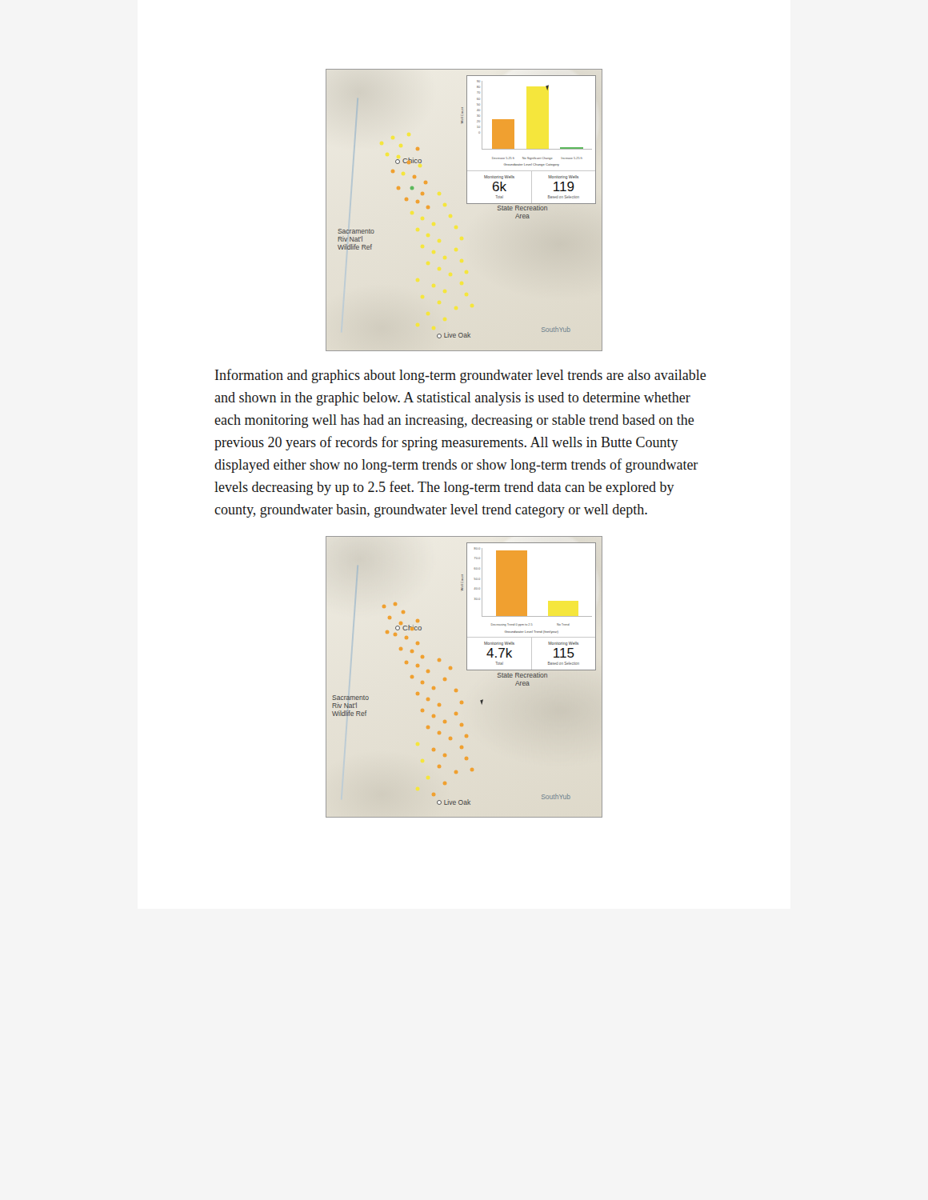32
Chico Paradise Lake Oroville
State Recreation
Area Sacramento
Riv Nat'l
Wildlife Ref Live Oak SouthYub
Well Count
90807060 50403020 100
Decrease 5-25 ft
No Significant Change
Increase 5-25 ft
Groundwater Level Change Category
Monitoring Wells
6k
Total
Monitoring Wells
119
Based on Selection
Information and graphics about long-term groundwater level trends are also available and shown in the graphic below. A statistical analysis is used to determine whether each monitoring well has had an increasing, decreasing or stable trend based on the previous 20 years of records for spring measurements. All wells in Butte County displayed either show no long-term trends or show long-term trends of groundwater levels decreasing by up to 2.5 feet. The long-term trend data can be explored by county, groundwater basin, groundwater level trend category or well depth.
32
Chico Paradise Lake Oroville
State Recreation
Area Sacramento
Riv Nat'l
Wildlife Ref Live Oak SouthYub
Well Count
80.070.060.0 50.040.030.0
Decreasing Trend 0 ppm to 2.5
No Trend
Groundwater Level Trend (feet/year)
Monitoring Wells
4.7k
Total
Monitoring Wells
115
Based on Selection